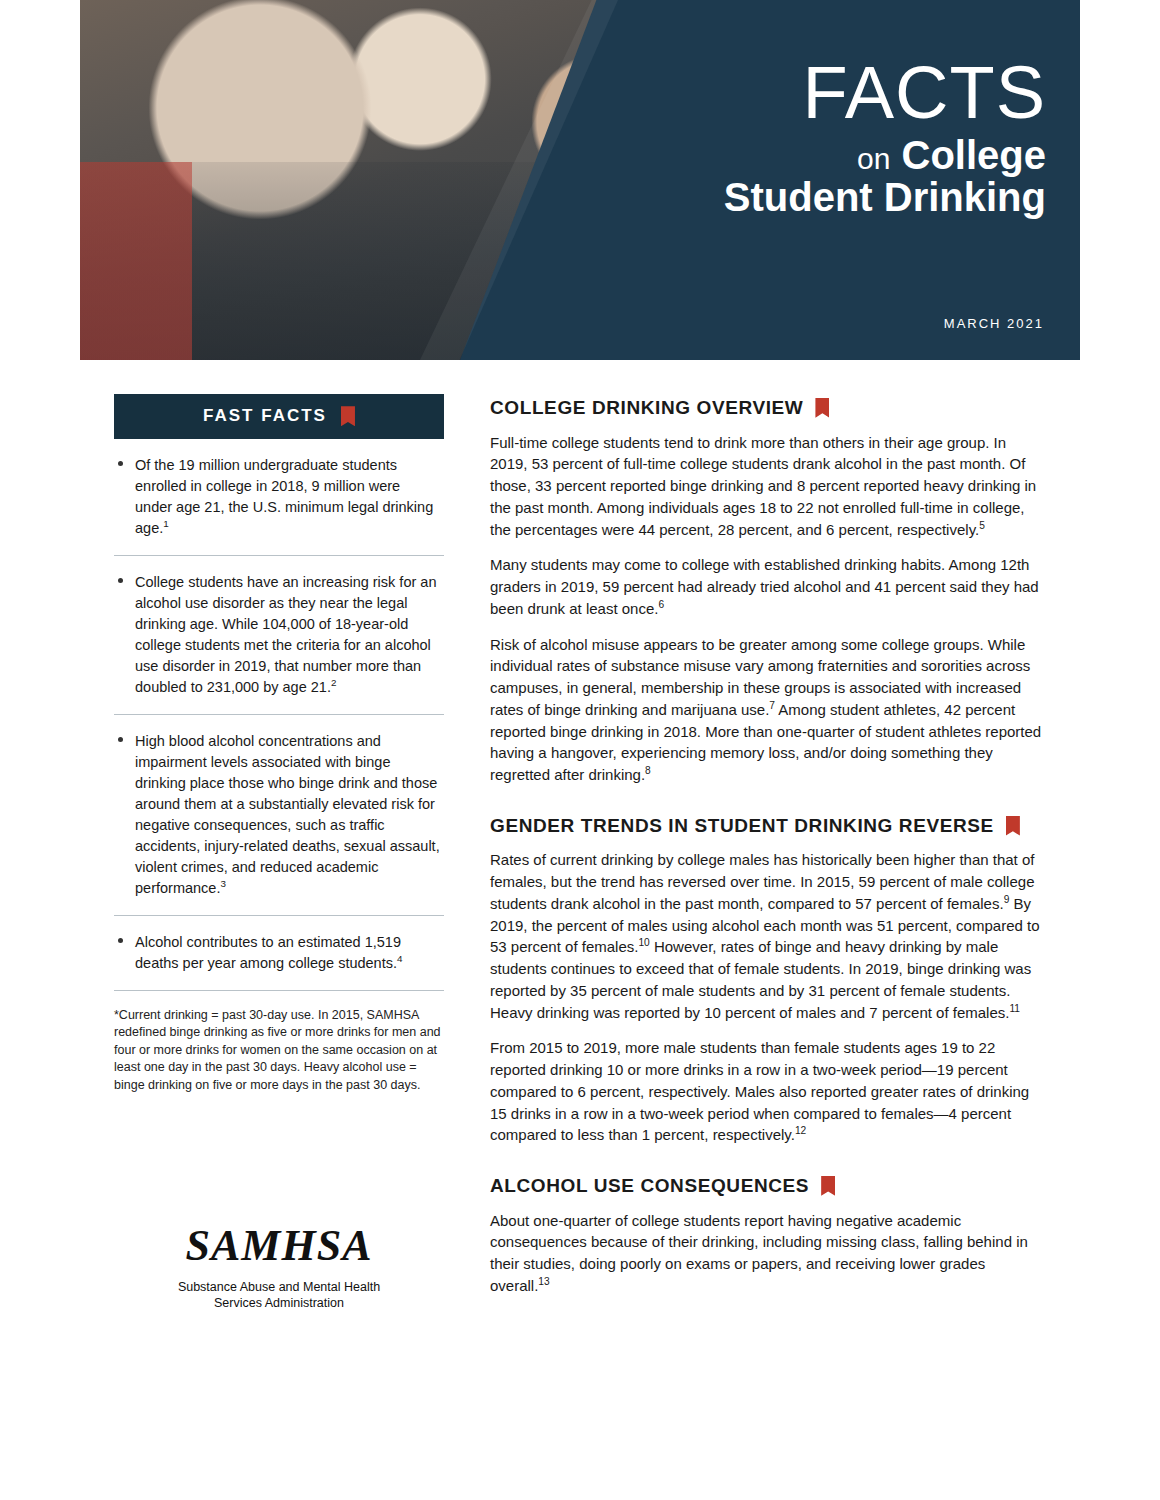FACTS
on College
Student Drinking
MARCH 2021
FAST FACTS
Of the 19 million undergraduate students enrolled in college in 2018, 9 million were under age 21, the U.S. minimum legal drinking age.1
College students have an increasing risk for an alcohol use disorder as they near the legal drinking age. While 104,000 of 18-year-old college students met the criteria for an alcohol use disorder in 2019, that number more than doubled to 231,000 by age 21.2
High blood alcohol concentrations and impairment levels associated with binge drinking place those who binge drink and those around them at a substantially elevated risk for negative consequences, such as traffic accidents, injury-related deaths, sexual assault, violent crimes, and reduced academic performance.3
Alcohol contributes to an estimated 1,519 deaths per year among college students.4
*Current drinking = past 30-day use. In 2015, SAMHSA redefined binge drinking as five or more drinks for men and four or more drinks for women on the same occasion on at least one day in the past 30 days. Heavy alcohol use = binge drinking on five or more days in the past 30 days.
SAMHSA
Substance Abuse and Mental Health
Services Administration
College Drinking Overview
Full-time college students tend to drink more than others in their age group. In 2019, 53 percent of full-time college students drank alcohol in the past month. Of those, 33 percent reported binge drinking and 8 percent reported heavy drinking in the past month. Among individuals ages 18 to 22 not enrolled full-time in college, the percentages were 44 percent, 28 percent, and 6 percent, respectively.5
Many students may come to college with established drinking habits. Among 12th graders in 2019, 59 percent had already tried alcohol and 41 percent said they had been drunk at least once.6
Risk of alcohol misuse appears to be greater among some college groups. While individual rates of substance misuse vary among fraternities and sororities across campuses, in general, membership in these groups is associated with increased rates of binge drinking and marijuana use.7 Among student athletes, 42 percent reported binge drinking in 2018. More than one-quarter of student athletes reported having a hangover, experiencing memory loss, and/or doing something they regretted after drinking.8
Gender Trends in Student Drinking Reverse
Rates of current drinking by college males has historically been higher than that of females, but the trend has reversed over time. In 2015, 59 percent of male college students drank alcohol in the past month, compared to 57 percent of females.9 By 2019, the percent of males using alcohol each month was 51 percent, compared to 53 percent of females.10 However, rates of binge and heavy drinking by male students continues to exceed that of female students. In 2019, binge drinking was reported by 35 percent of male students and by 31 percent of female students. Heavy drinking was reported by 10 percent of males and 7 percent of females.11
From 2015 to 2019, more male students than female students ages 19 to 22 reported drinking 10 or more drinks in a row in a two-week period—19 percent compared to 6 percent, respectively. Males also reported greater rates of drinking 15 drinks in a row in a two-week period when compared to females—4 percent compared to less than 1 percent, respectively.12
Alcohol Use Consequences
About one-quarter of college students report having negative academic consequences because of their drinking, including missing class, falling behind in their studies, doing poorly on exams or papers, and receiving lower grades overall.13